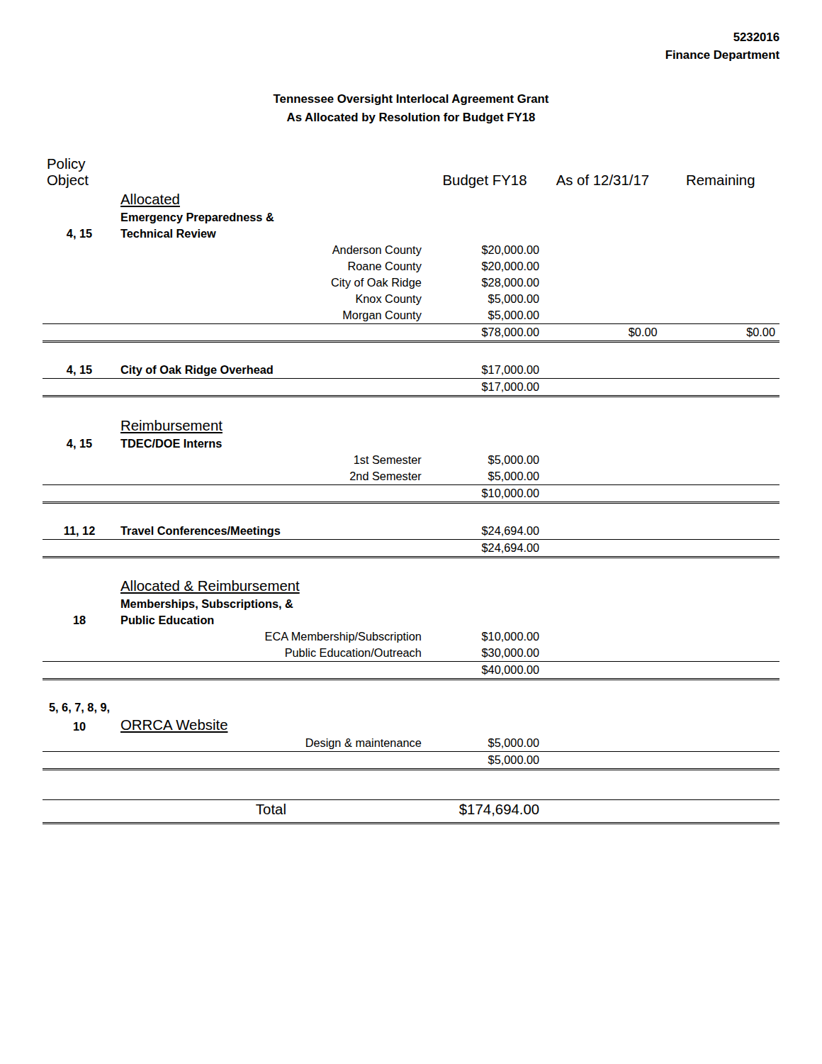5232016
Finance Department
Tennessee Oversight Interlocal Agreement Grant
As Allocated by Resolution for Budget FY18
| Policy Object | | Budget FY18 | As of 12/31/17 | Remaining |
| --- | --- | --- | --- | --- |
| | Allocated | | | |
| | Emergency Preparedness & | | | |
| 4, 15 | Technical Review | | | |
| | Anderson County | $20,000.00 | | |
| | Roane County | $20,000.00 | | |
| | City of Oak Ridge | $28,000.00 | | |
| | Knox County | $5,000.00 | | |
| | Morgan County | $5,000.00 | | |
| | | $78,000.00 | $0.00 | $0.00 |
| 4, 15 | City of Oak Ridge Overhead | $17,000.00 | | |
| | | $17,000.00 | | |
| | Reimbursement | | | |
| 4, 15 | TDEC/DOE Interns | | | |
| | 1st Semester | $5,000.00 | | |
| | 2nd Semester | $5,000.00 | | |
| | | $10,000.00 | | |
| 11, 12 | Travel Conferences/Meetings | $24,694.00 | | |
| | | $24,694.00 | | |
| | Allocated & Reimbursement | | | |
| | Memberships, Subscriptions, & | | | |
| 18 | Public Education | | | |
| | ECA Membership/Subscription | $10,000.00 | | |
| | Public Education/Outreach | $30,000.00 | | |
| | | $40,000.00 | | |
| 5, 6, 7, 8, 9, | | | | |
| 10 | ORRCA Website | | | |
| | Design & maintenance | $5,000.00 | | |
| | | $5,000.00 | | |
| | Total | $174,694.00 | | |